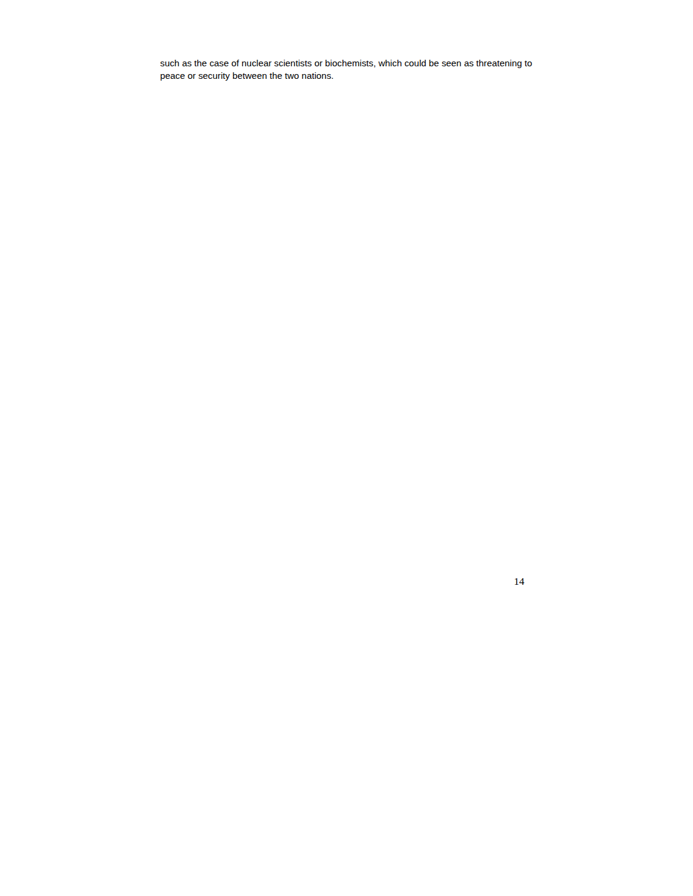such as the case of nuclear scientists or biochemists, which could be seen as threatening to peace or security between the two nations.
14